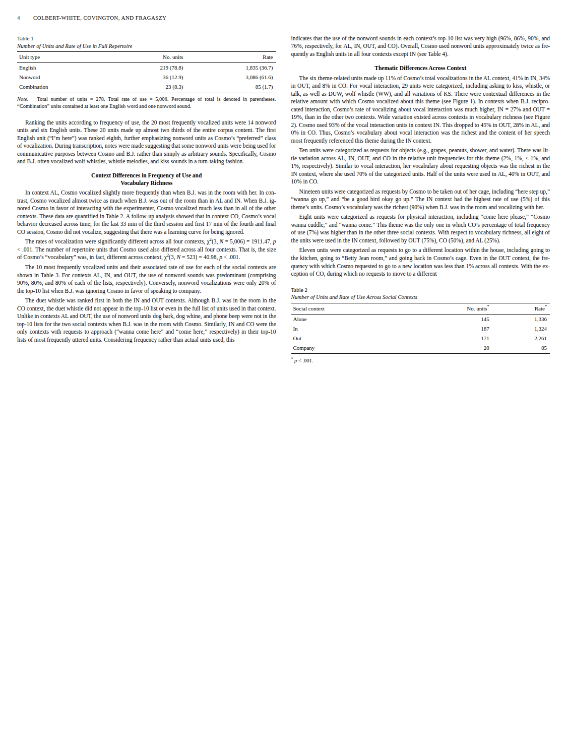4 COLBERT-WHITE, COVINGTON, AND FRAGASZY
Table 1 Number of Units and Rate of Use in Full Repertoire
| Unit type | No. units | Rate |
| --- | --- | --- |
| English | 219 (78.8) | 1,835 (36.7) |
| Nonword | 36 (12.9) | 3,086 (61.6) |
| Combination | 23 (8.3) | 85 (1.7) |
Note. Total number of units = 278. Total rate of use = 5,006. Percentage of total is denoted in parentheses. “Combination” units contained at least one English word and one nonword sound.
Ranking the units according to frequency of use, the 20 most frequently vocalized units were 14 nonword units and six English units. These 20 units made up almost two thirds of the entire corpus content. The first English unit (“I’m here”) was ranked eighth, further emphasizing nonword units as Cosmo’s “preferred” class of vocalization. During transcription, notes were made suggesting that some nonword units were being used for communicative purposes between Cosmo and B.J. rather than simply as arbitrary sounds. Specifically, Cosmo and B.J. often vocalized wolf whistles, whistle melodies, and kiss sounds in a turn-taking fashion.
Context Differences in Frequency of Use and
Vocabulary Richness
In context AL, Cosmo vocalized slightly more frequently than when B.J. was in the room with her. In contrast, Cosmo vocalized almost twice as much when B.J. was out of the room than in AL and IN. When B.J. ignored Cosmo in favor of interacting with the experimenter, Cosmo vocalized much less than in all of the other contexts. These data are quantified in Table 2. A follow-up analysis showed that in context CO, Cosmo’s vocal behavior decreased across time; for the last 33 min of the third session and first 17 min of the fourth and final CO session, Cosmo did not vocalize, suggesting that there was a learning curve for being ignored.
The rates of vocalization were significantly different across all four contexts, χ2(3, N = 5,006) = 1911.47, p < .001. The number of repertoire units that Cosmo used also differed across all four contexts. That is, the size of Cosmo’s “vocabulary” was, in fact, different across context, χ2(3, N = 523) = 40.98, p < .001.
The 10 most frequently vocalized units and their associated rate of use for each of the social contexts are shown in Table 3. For contexts AL, IN, and OUT, the use of nonword sounds was predominant (comprising 90%, 80%, and 80% of each of the lists, respectively). Conversely, nonword vocalizations were only 20% of the top-10 list when B.J. was ignoring Cosmo in favor of speaking to company.
The duet whistle was ranked first in both the IN and OUT contexts. Although B.J. was in the room in the CO context, the duet whistle did not appear in the top-10 list or even in the full list of units used in that context. Unlike in contexts AL and OUT, the use of nonword units dog bark, dog whine, and phone beep were not in the top-10 lists for the two social contexts when B.J. was in the room with Cosmo. Similarly, IN and CO were the only contexts with requests to approach (“wanna come here” and “come here,” respectively) in their top-10 lists of most frequently uttered units. Considering frequency rather than actual units used, this
indicates that the use of the nonword sounds in each context’s top-10 list was very high (96%, 86%, 90%, and 76%, respectively, for AL, IN, OUT, and CO). Overall, Cosmo used nonword units approximately twice as frequently as English units in all four contexts except IN (see Table 4).
Thematic Differences Across Context
The six theme-related units made up 11% of Cosmo’s total vocalizations in the AL context, 41% in IN, 34% in OUT, and 8% in CO. For vocal interaction, 29 units were categorized, including asking to kiss, whistle, or talk, as well as DUW, wolf whistle (WW), and all variations of KS. There were contextual differences in the relative amount with which Cosmo vocalized about this theme (see Figure 1). In contexts when B.J. reciprocated interaction, Cosmo’s rate of vocalizing about vocal interaction was much higher, IN = 27% and OUT = 19%, than in the other two contexts. Wide variation existed across contexts in vocabulary richness (see Figure 2). Cosmo used 93% of the vocal interaction units in context IN. This dropped to 45% in OUT, 28% in AL, and 0% in CO. Thus, Cosmo’s vocabulary about vocal interaction was the richest and the content of her speech most frequently referenced this theme during the IN context.
Ten units were categorized as requests for objects (e.g., grapes, peanuts, shower, and water). There was little variation across AL, IN, OUT, and CO in the relative unit frequencies for this theme (2%, 1%, < 1%, and 1%, respectively). Similar to vocal interaction, her vocabulary about requesting objects was the richest in the IN context, where she used 70% of the categorized units. Half of the units were used in AL, 40% in OUT, and 10% in CO.
Nineteen units were categorized as requests by Cosmo to be taken out of her cage, including “here step up,” “wanna go up,” and “be a good bird okay go up.” The IN context had the highest rate of use (5%) of this theme’s units. Cosmo’s vocabulary was the richest (90%) when B.J. was in the room and vocalizing with her.
Eight units were categorized as requests for physical interaction, including “come here please,” “Cosmo wanna cuddle,” and “wanna come.” This theme was the only one in which CO’s percentage of total frequency of use (7%) was higher than in the other three social contexts. With respect to vocabulary richness, all eight of the units were used in the IN context, followed by OUT (75%), CO (50%), and AL (25%).
Eleven units were categorized as requests to go to a different location within the house, including going to the kitchen, going to “Betty Jean room,” and going back in Cosmo’s cage. Even in the OUT context, the frequency with which Cosmo requested to go to a new location was less than 1% across all contexts. With the exception of CO, during which no requests to move to a different
Table 2 Number of Units and Rate of Use Across Social Contexts
| Social context | No. units * | Rate * |
| --- | --- | --- |
| Alone | 145 | 1,336 |
| In | 187 | 1,324 |
| Out | 171 | 2,261 |
| Company | 20 | 85 |
* p < .001.